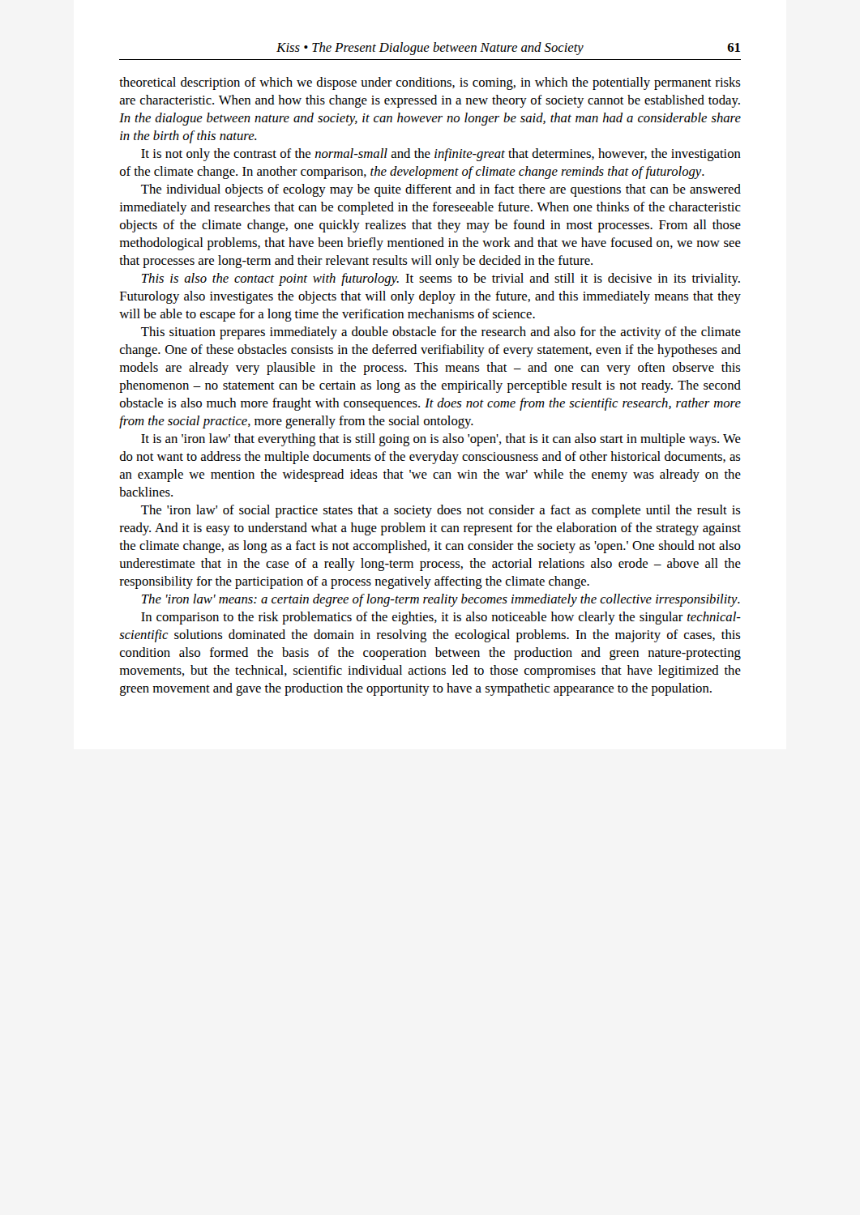Kiss • The Present Dialogue between Nature and Society 61
theoretical description of which we dispose under conditions, is coming, in which the potentially permanent risks are characteristic. When and how this change is expressed in a new theory of society cannot be established today. In the dialogue between nature and society, it can however no longer be said, that man had a considerable share in the birth of this nature.
It is not only the contrast of the normal-small and the infinite-great that determines, however, the investigation of the climate change. In another comparison, the development of climate change reminds that of futurology.
The individual objects of ecology may be quite different and in fact there are questions that can be answered immediately and researches that can be completed in the foreseeable future. When one thinks of the characteristic objects of the climate change, one quickly realizes that they may be found in most processes. From all those methodological problems, that have been briefly mentioned in the work and that we have focused on, we now see that processes are long-term and their relevant results will only be decided in the future.
This is also the contact point with futurology. It seems to be trivial and still it is decisive in its triviality. Futurology also investigates the objects that will only deploy in the future, and this immediately means that they will be able to escape for a long time the verification mechanisms of science.
This situation prepares immediately a double obstacle for the research and also for the activity of the climate change. One of these obstacles consists in the deferred verifiability of every statement, even if the hypotheses and models are already very plausible in the process. This means that – and one can very often observe this phenomenon – no statement can be certain as long as the empirically perceptible result is not ready. The second obstacle is also much more fraught with consequences. It does not come from the scientific research, rather more from the social practice, more generally from the social ontology.
It is an 'iron law' that everything that is still going on is also 'open', that is it can also start in multiple ways. We do not want to address the multiple documents of the everyday consciousness and of other historical documents, as an example we mention the widespread ideas that 'we can win the war' while the enemy was already on the backlines.
The 'iron law' of social practice states that a society does not consider a fact as complete until the result is ready. And it is easy to understand what a huge problem it can represent for the elaboration of the strategy against the climate change, as long as a fact is not accomplished, it can consider the society as 'open.' One should not also underestimate that in the case of a really long-term process, the actorial relations also erode – above all the responsibility for the participation of a process negatively affecting the climate change.
The 'iron law' means: a certain degree of long-term reality becomes immediately the collective irresponsibility.
In comparison to the risk problematics of the eighties, it is also noticeable how clearly the singular technical-scientific solutions dominated the domain in resolving the ecological problems. In the majority of cases, this condition also formed the basis of the cooperation between the production and green nature-protecting movements, but the technical, scientific individual actions led to those compromises that have legitimized the green movement and gave the production the opportunity to have a sympathetic appearance to the population.